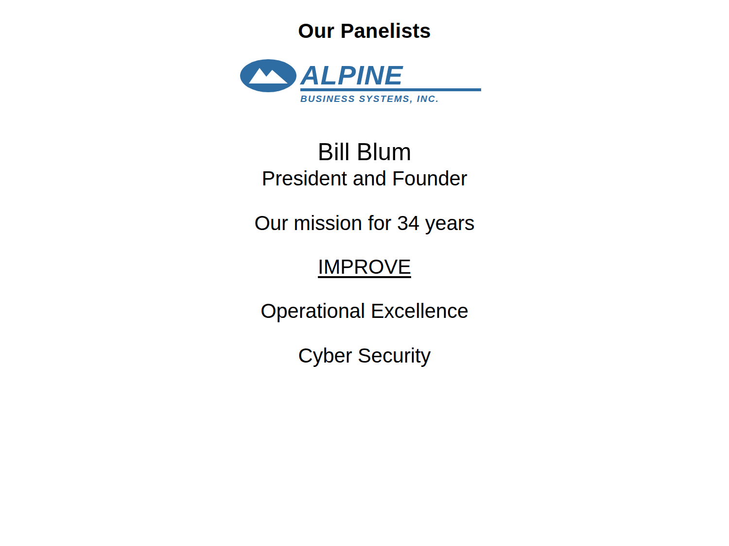Our Panelists
ALPINE BUSINESS SYSTEMS, INC.
Bill Blum
President and Founder
Our mission for 34 years
IMPROVE
Operational Excellence
Cyber Security